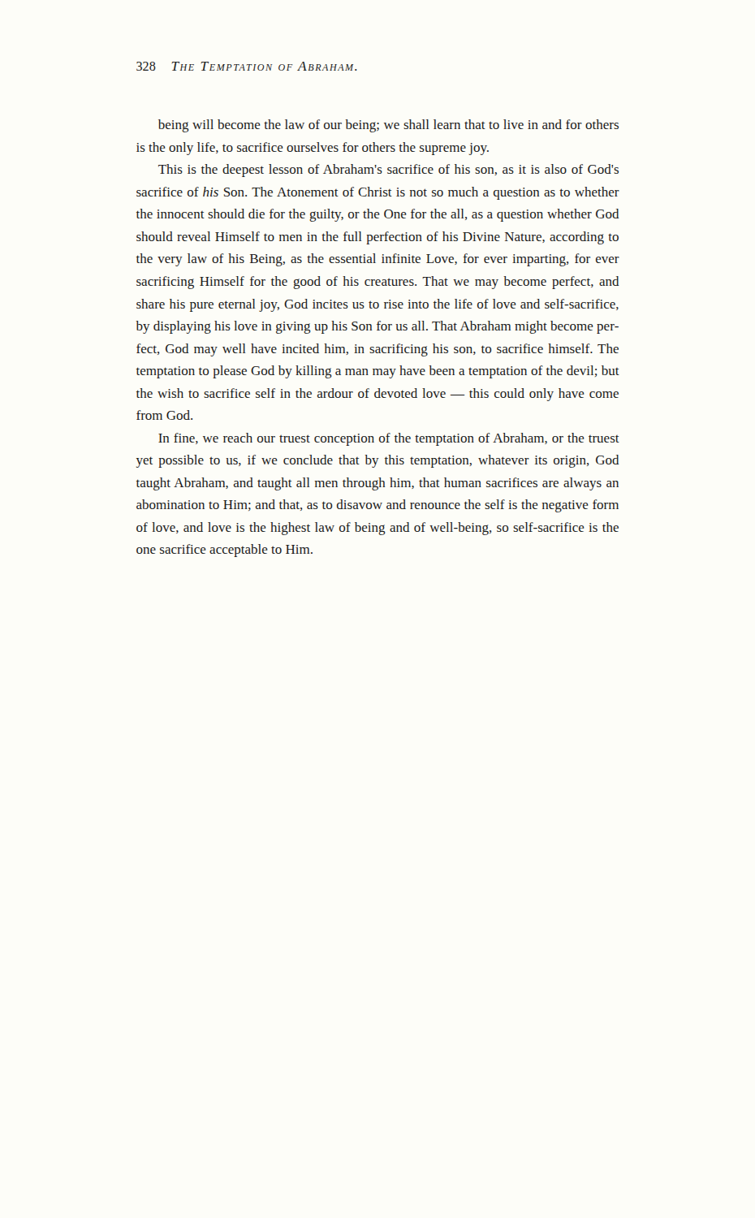328 The Temptation of Abraham.
being will become the law of our being; we shall learn that to live in and for others is the only life, to sacrifice ourselves for others the supreme joy.
This is the deepest lesson of Abraham's sacrifice of his son, as it is also of God's sacrifice of his Son. The Atonement of Christ is not so much a question as to whether the innocent should die for the guilty, or the One for the all, as a question whether God should reveal Himself to men in the full perfection of his Divine Nature, according to the very law of his Being, as the essential infinite Love, for ever imparting, for ever sacrificing Himself for the good of his creatures. That we may become perfect, and share his pure eternal joy, God incites us to rise into the life of love and self-sacrifice, by displaying his love in giving up his Son for us all. That Abraham might become perfect, God may well have incited him, in sacrificing his son, to sacrifice himself. The temptation to please God by killing a man may have been a temptation of the devil; but the wish to sacrifice self in the ardour of devoted love — this could only have come from God.
In fine, we reach our truest conception of the temptation of Abraham, or the truest yet possible to us, if we conclude that by this temptation, whatever its origin, God taught Abraham, and taught all men through him, that human sacrifices are always an abomination to Him; and that, as to disavow and renounce the self is the negative form of love, and love is the highest law of being and of well-being, so self-sacrifice is the one sacrifice acceptable to Him.